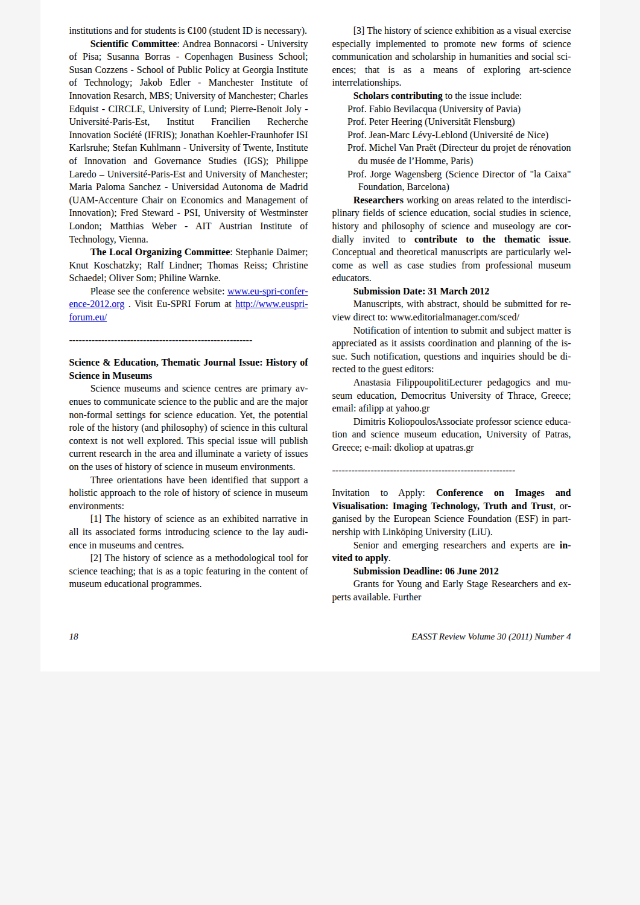institutions and for students is €100 (student ID is necessary).
Scientific Committee: Andrea Bonnacorsi - University of Pisa; Susanna Borras - Copenhagen Business School; Susan Cozzens - School of Public Policy at Georgia Institute of Technology; Jakob Edler - Manchester Institute of Innovation Resarch, MBS; University of Manchester; Charles Edquist - CIRCLE, University of Lund; Pierre-Benoit Joly - Université-Paris-Est, Institut Francilien Recherche Innovation Société (IFRIS); Jonathan Koehler-Fraunhofer ISI Karlsruhe; Stefan Kuhlmann - University of Twente, Institute of Innovation and Governance Studies (IGS); Philippe Laredo – Université-Paris-Est and University of Manchester; Maria Paloma Sanchez - Universidad Autonoma de Madrid (UAM-Accenture Chair on Economics and Management of Innovation); Fred Steward - PSI, University of Westminster London; Matthias Weber - AIT Austrian Institute of Technology, Vienna.
The Local Organizing Committee: Stephanie Daimer; Knut Koschatzky; Ralf Lindner; Thomas Reiss; Christine Schaedel; Oliver Som; Philine Warnke.
Please see the conference website: www.eu-spri-conference-2012.org . Visit Eu-SPRI Forum at http://www.euspri-forum.eu/
---------------------------------------------------------
Science & Education, Thematic Journal Issue: History of Science in Museums
Science museums and science centres are primary avenues to communicate science to the public and are the major non-formal settings for science education. Yet, the potential role of the history (and philosophy) of science in this cultural context is not well explored. This special issue will publish current research in the area and illuminate a variety of issues on the uses of history of science in museum environments.
Three orientations have been identified that support a holistic approach to the role of history of science in museum environments:
[1] The history of science as an exhibited narrative in all its associated forms introducing science to the lay audience in museums and centres.
[2] The history of science as a methodological tool for science teaching; that is as a topic featuring in the content of museum educational programmes.
[3] The history of science exhibition as a visual exercise especially implemented to promote new forms of science communication and scholarship in humanities and social sciences; that is as a means of exploring art-science interrelationships.
Scholars contributing to the issue include:
Prof. Fabio Bevilacqua (University of Pavia)
Prof. Peter Heering (Universität Flensburg)
Prof. Jean-Marc Lévy-Leblond (Université de Nice)
Prof. Michel Van Praët (Directeur du projet de rénovation du musée de l’Homme, Paris)
Prof. Jorge Wagensberg (Science Director of "la Caixa" Foundation, Barcelona)
Researchers working on areas related to the interdisciplinary fields of science education, social studies in science, history and philosophy of science and museology are cordially invited to contribute to the thematic issue. Conceptual and theoretical manuscripts are particularly welcome as well as case studies from professional museum educators.
Submission Date: 31 March 2012
Manuscripts, with abstract, should be submitted for review direct to: www.editorialmanager.com/sced/
Notification of intention to submit and subject matter is appreciated as it assists coordination and planning of the issue. Such notification, questions and inquiries should be directed to the guest editors:
Anastasia FilippoupolitiLecturer pedagogics and museum education, Democritus University of Thrace, Greece; email: afilipp at yahoo.gr
Dimitris KoliopoulosAssociate professor science education and science museum education, University of Patras, Greece; e-mail: dkoliop at upatras.gr
---------------------------------------------------------
Invitation to Apply: Conference on Images and Visualisation: Imaging Technology, Truth and Trust, organised by the European Science Foundation (ESF) in partnership with Linköping University (LiU).
Senior and emerging researchers and experts are invited to apply.
Submission Deadline: 06 June 2012
Grants for Young and Early Stage Researchers and experts available. Further
18 EASST Review Volume 30 (2011) Number 4